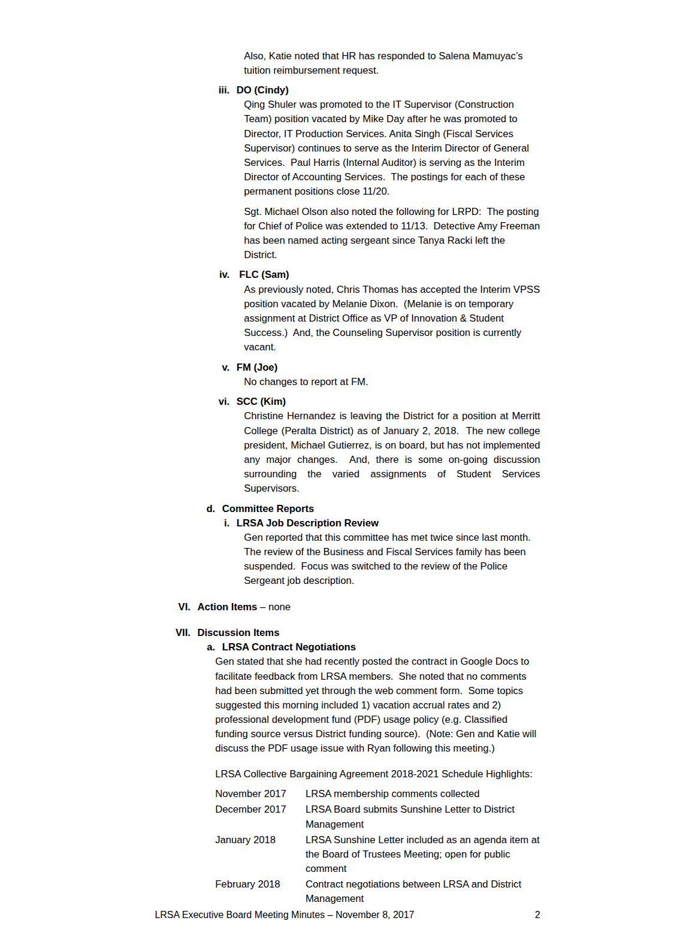Also, Katie noted that HR has responded to Salena Mamuyac’s tuition reimbursement request.
iii.
DO (Cindy)
Qing Shuler was promoted to the IT Supervisor (Construction Team) position vacated by Mike Day after he was promoted to Director, IT Production Services. Anita Singh (Fiscal Services Supervisor) continues to serve as the Interim Director of General Services. Paul Harris (Internal Auditor) is serving as the Interim Director of Accounting Services. The postings for each of these permanent positions close 11/20.
Sgt. Michael Olson also noted the following for LRPD: The posting for Chief of Police was extended to 11/13. Detective Amy Freeman has been named acting sergeant since Tanya Racki left the District.
iv.
FLC (Sam)
As previously noted, Chris Thomas has accepted the Interim VPSS position vacated by Melanie Dixon. (Melanie is on temporary assignment at District Office as VP of Innovation & Student Success.) And, the Counseling Supervisor position is currently vacant.
v.
FM (Joe)
No changes to report at FM.
vi.
SCC (Kim)
Christine Hernandez is leaving the District for a position at Merritt College (Peralta District) as of January 2, 2018. The new college president, Michael Gutierrez, is on board, but has not implemented any major changes. And, there is some on-going discussion surrounding the varied assignments of Student Services Supervisors.
d.
Committee Reports
i.
LRSA Job Description Review
Gen reported that this committee has met twice since last month. The review of the Business and Fiscal Services family has been suspended. Focus was switched to the review of the Police Sergeant job description.
VI.
Action Items – none
VII.
Discussion Items
a.
LRSA Contract Negotiations
Gen stated that she had recently posted the contract in Google Docs to facilitate feedback from LRSA members. She noted that no comments had been submitted yet through the web comment form. Some topics suggested this morning included 1) vacation accrual rates and 2) professional development fund (PDF) usage policy (e.g. Classified funding source versus District funding source). (Note: Gen and Katie will discuss the PDF usage issue with Ryan following this meeting.)
LRSA Collective Bargaining Agreement 2018-2021 Schedule Highlights:
| November 2017 | LRSA membership comments collected |
| December 2017 | LRSA Board submits Sunshine Letter to District Management |
| January 2018 | LRSA Sunshine Letter included as an agenda item at the Board of Trustees Meeting; open for public comment |
| February 2018 | Contract negotiations between LRSA and District Management |
LRSA Executive Board Meeting Minutes – November 8, 2017
2